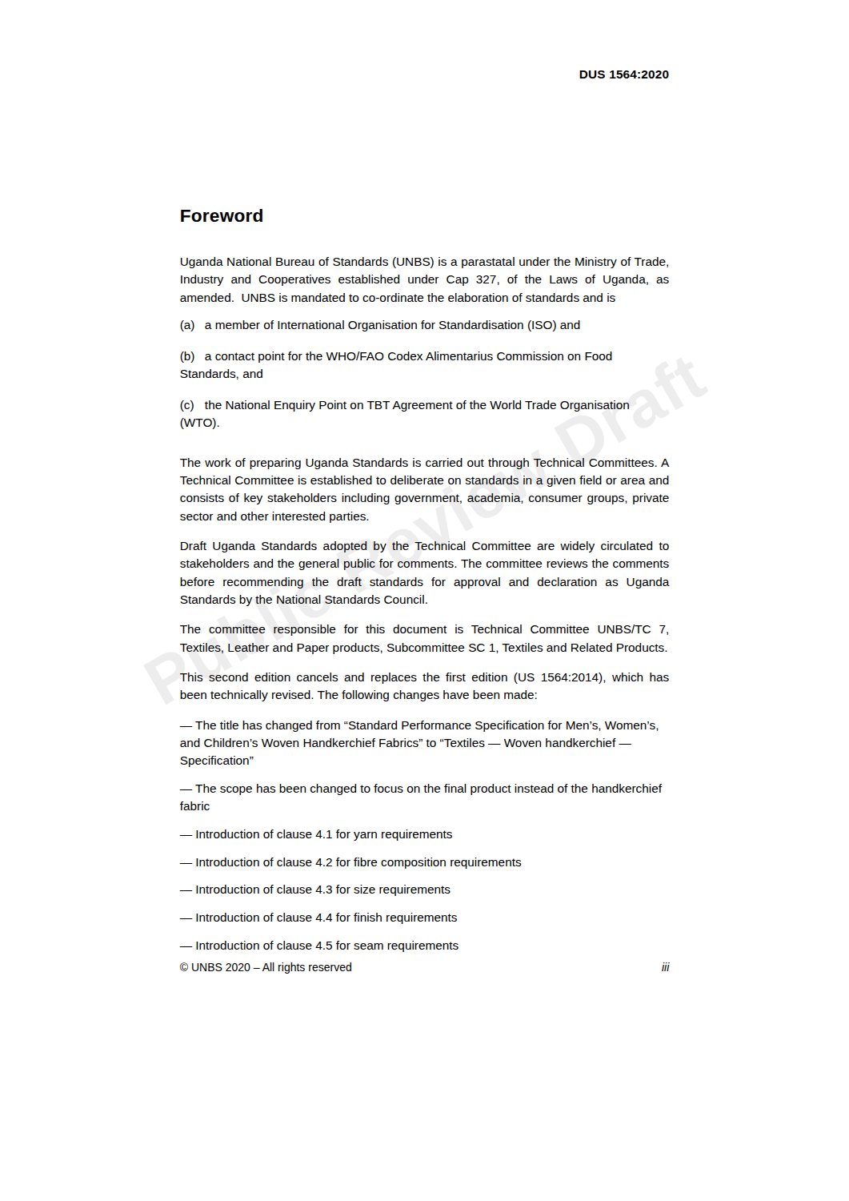Public Review Draft
DUS 1564:2020
Foreword
Uganda National Bureau of Standards (UNBS) is a parastatal under the Ministry of Trade, Industry and Cooperatives established under Cap 327, of the Laws of Uganda, as amended. UNBS is mandated to co-ordinate the elaboration of standards and is
(a) a member of International Organisation for Standardisation (ISO) and
(b) a contact point for the WHO/FAO Codex Alimentarius Commission on Food Standards, and
(c) the National Enquiry Point on TBT Agreement of the World Trade Organisation (WTO).
The work of preparing Uganda Standards is carried out through Technical Committees. A Technical Committee is established to deliberate on standards in a given field or area and consists of key stakeholders including government, academia, consumer groups, private sector and other interested parties.
Draft Uganda Standards adopted by the Technical Committee are widely circulated to stakeholders and the general public for comments. The committee reviews the comments before recommending the draft standards for approval and declaration as Uganda Standards by the National Standards Council.
The committee responsible for this document is Technical Committee UNBS/TC 7, Textiles, Leather and Paper products, Subcommittee SC 1, Textiles and Related Products.
This second edition cancels and replaces the first edition (US 1564:2014), which has been technically revised. The following changes have been made:
— The title has changed from “Standard Performance Specification for Men’s, Women’s, and Children’s Woven Handkerchief Fabrics” to “Textiles — Woven handkerchief — Specification”
— The scope has been changed to focus on the final product instead of the handkerchief fabric
— Introduction of clause 4.1 for yarn requirements
— Introduction of clause 4.2 for fibre composition requirements
— Introduction of clause 4.3 for size requirements
— Introduction of clause 4.4 for finish requirements
— Introduction of clause 4.5 for seam requirements
© UNBS 2020 – All rights reserved
iii